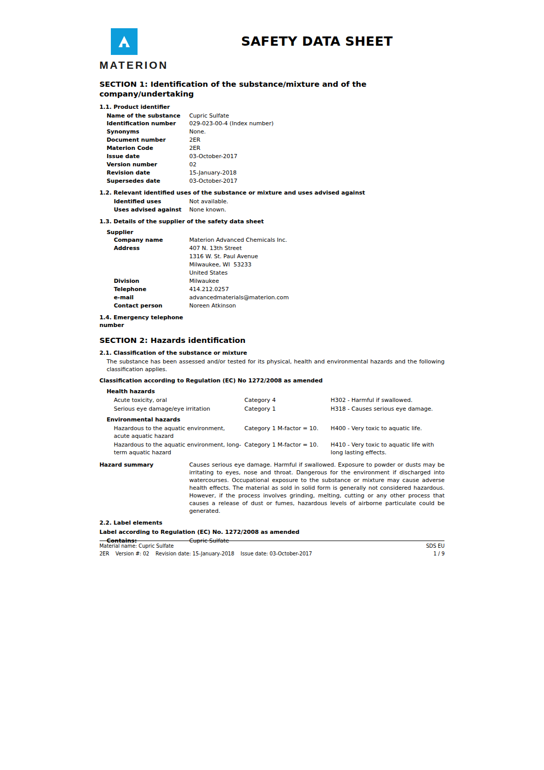MATERION
SAFETY DATA SHEET
SECTION 1: Identification of the substance/mixture and of the company/undertaking
1.1. Product identifier
Name of the substance
Cupric Sulfate
Identification number
029-023-00-4 (Index number)
Synonyms
None.
Document number
2ER
Materion Code
2ER
Issue date
03-October-2017
Version number
02
Revision date
15-January-2018
Supersedes date
03-October-2017
1.2. Relevant identified uses of the substance or mixture and uses advised against
Identified uses
Not available.
Uses advised against
None known.
1.3. Details of the supplier of the safety data sheet
Supplier
Company name
Materion Advanced Chemicals Inc.
Address
407 N. 13th Street
1316 W. St. Paul Avenue
Milwaukee, WI 53233
United States
Division
Milwaukee
Telephone
414.212.0257
e-mail
advancedmaterials@materion.com
Contact person
Noreen Atkinson
1.4. Emergency telephone
number
SECTION 2: Hazards identification
2.1. Classification of the substance or mixture
The substance has been assessed and/or tested for its physical, health and environmental hazards and the following classification applies.
Classification according to Regulation (EC) No 1272/2008 as amended
Health hazards
| Acute toxicity, oral | Category 4 | H302 - Harmful if swallowed. |
| Serious eye damage/eye irritation | Category 1 | H318 - Causes serious eye damage. |
Environmental hazards
| Hazardous to the aquatic environment, acute aquatic hazard | Category 1 M-factor = 10. | H400 - Very toxic to aquatic life. |
| Hazardous to the aquatic environment, long-term aquatic hazard | Category 1 M-factor = 10. | H410 - Very toxic to aquatic life with long lasting effects. |
Hazard summary
Causes serious eye damage. Harmful if swallowed. Exposure to powder or dusts may be irritating to eyes, nose and throat. Dangerous for the environment if discharged into watercourses. Occupational exposure to the substance or mixture may cause adverse health effects. The material as sold in solid form is generally not considered hazardous. However, if the process involves grinding, melting, cutting or any other process that causes a release of dust or fumes, hazardous levels of airborne particulate could be generated.
2.2. Label elements
Label according to Regulation (EC) No. 1272/2008 as amended
Contains:
Cupric Sulfate
Material name: Cupric Sulfate
SDS EU
2ER Version #: 02 Revision date: 15-January-2018 Issue date: 03-October-2017
1 / 9